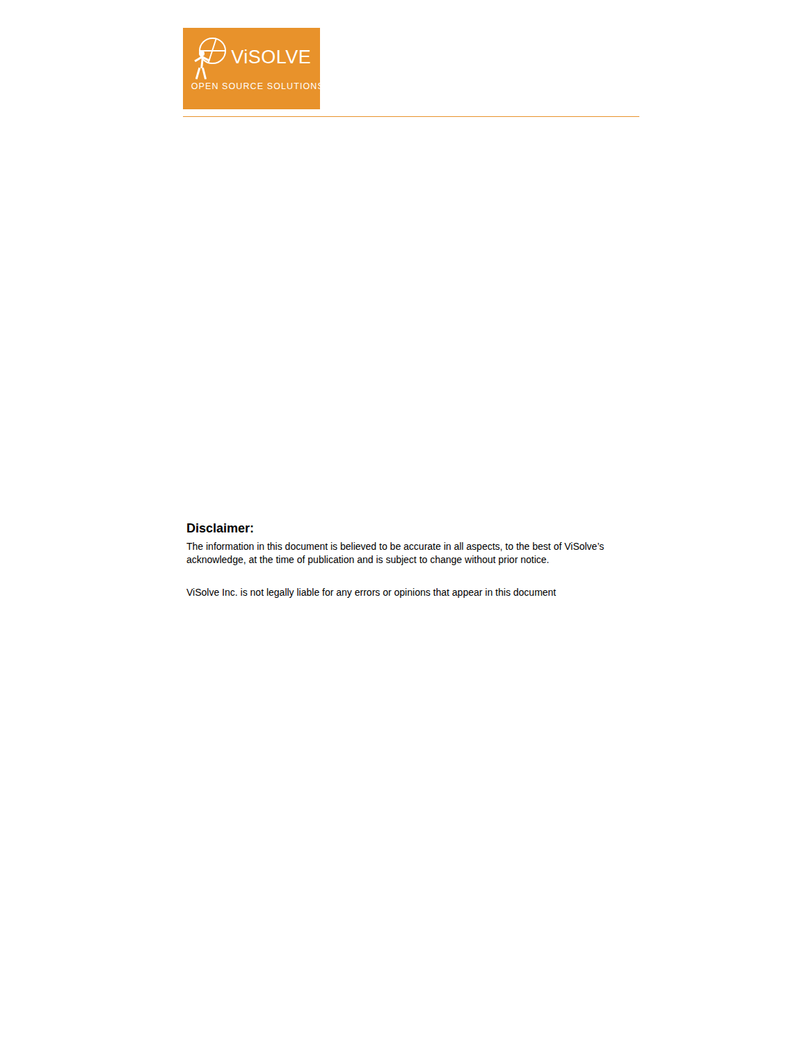ViS OLVE
OPEN SOURCE SOLUTIONS
Disclaimer:
The information in this document is believed to be accurate in all aspects, to the best of ViSolve’s acknowledge, at the time of publication and is subject to change without prior notice.
ViSolve Inc. is not legally liable for any errors or opinions that appear in this document